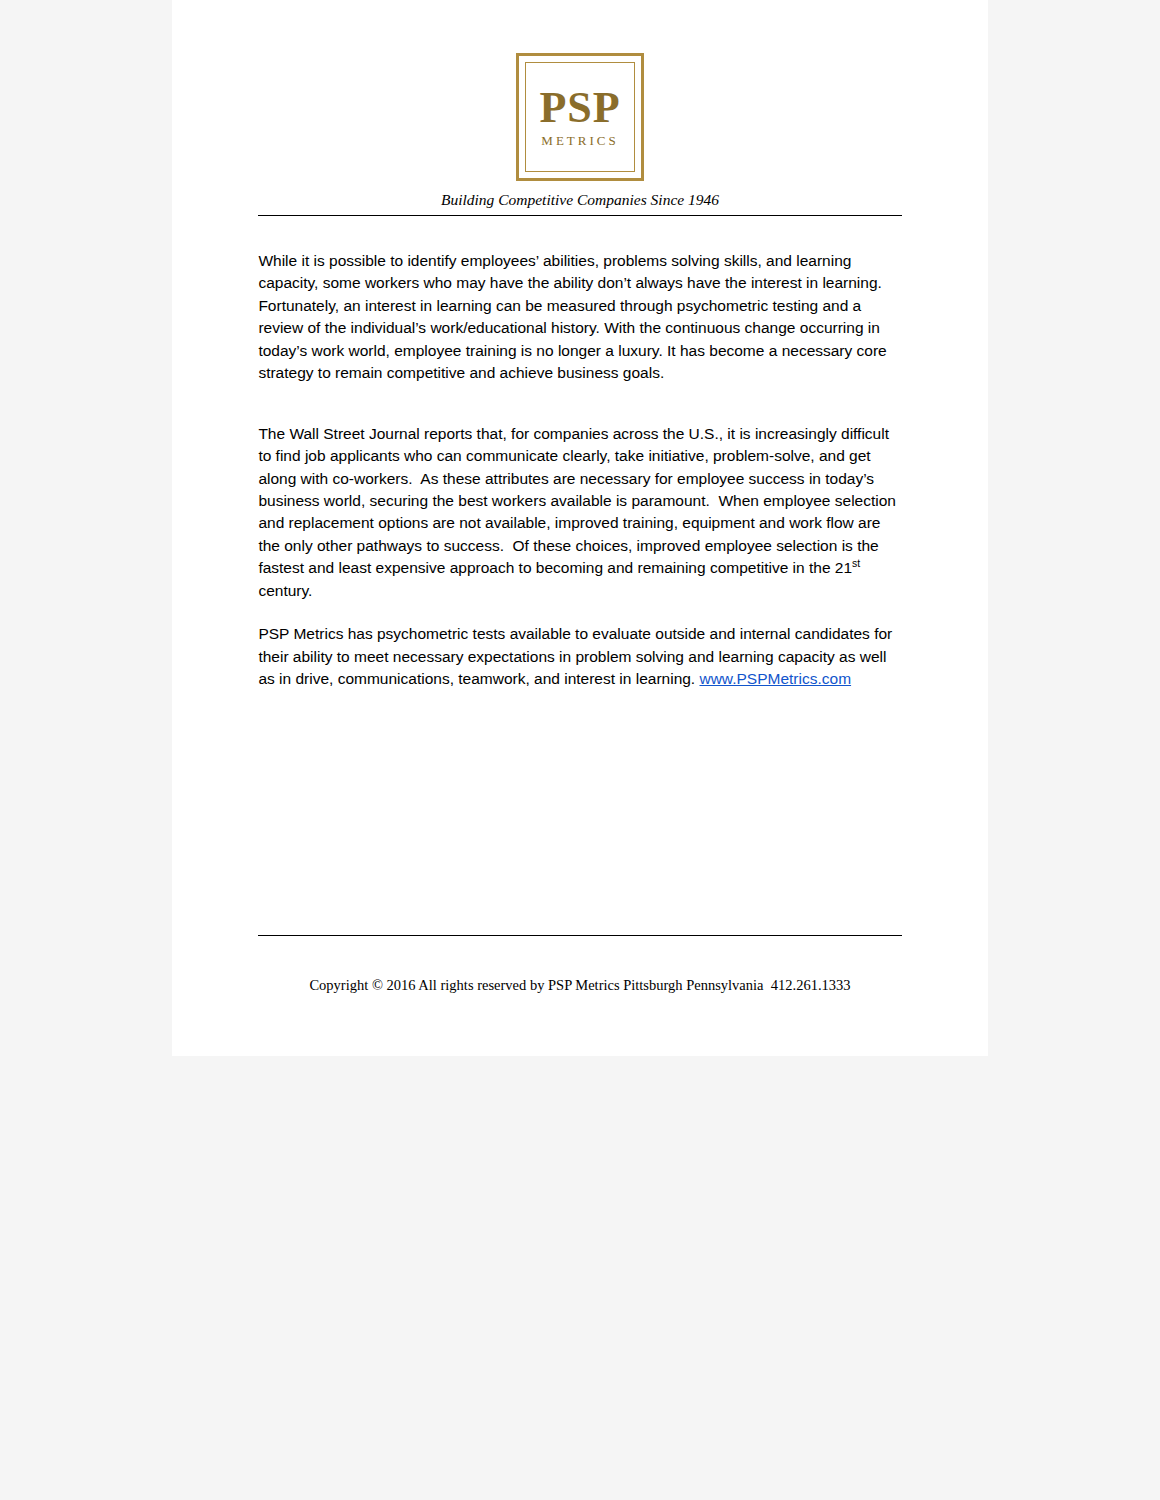PSP METRICS
Building Competitive Companies Since 1946
While it is possible to identify employees’ abilities, problems solving skills, and learning capacity, some workers who may have the ability don’t always have the interest in learning. Fortunately, an interest in learning can be measured through psychometric testing and a review of the individual’s work/educational history. With the continuous change occurring in today’s work world, employee training is no longer a luxury. It has become a necessary core strategy to remain competitive and achieve business goals.
The Wall Street Journal reports that, for companies across the U.S., it is increasingly difficult to find job applicants who can communicate clearly, take initiative, problem-solve, and get along with co-workers. As these attributes are necessary for employee success in today’s business world, securing the best workers available is paramount. When employee selection and replacement options are not available, improved training, equipment and work flow are the only other pathways to success. Of these choices, improved employee selection is the fastest and least expensive approach to becoming and remaining competitive in the 21st century.
PSP Metrics has psychometric tests available to evaluate outside and internal candidates for their ability to meet necessary expectations in problem solving and learning capacity as well as in drive, communications, teamwork, and interest in learning. www.PSPMetrics.com
Copyright © 2016 All rights reserved by PSP Metrics Pittsburgh Pennsylvania 412.261.1333